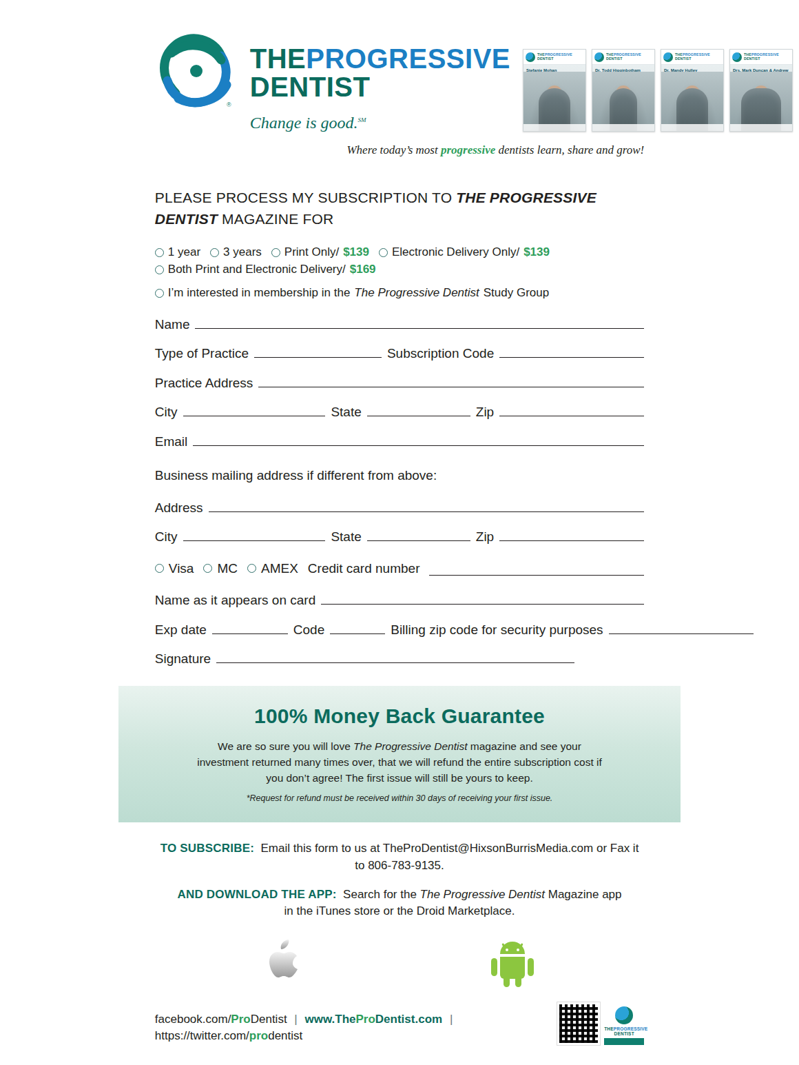®
THE PROGRESSIVE
DENTIST
Change is good.SM
THEPROGRESSIVE
DENTIST
Stefanie Mohan
THEPROGRESSIVE
DENTIST
Dr. Todd Higginbotham
THEPROGRESSIVE
DENTIST
Dr. Mandy Hulley
THEPROGRESSIVE
DENTIST
Drs. Mark Duncan & Andrew Willoughby
Where today’s most progressive dentists learn, share and grow!
PLEASE PROCESS MY SUBSCRIPTION TO THE PROGRESSIVE DENTIST MAGAZINE FOR
1 year 3 years Print Only/ $139 Electronic Delivery Only/ $139 Both Print and Electronic Delivery/ $169
I’m interested in membership in the The Progressive Dentist Study Group
Name
Type of Practice Subscription Code
Practice Address
City State Zip
Email
Business mailing address if different from above:
Address
City State Zip
Visa MC AMEX Credit card number
Name as it appears on card
Exp date Code Billing zip code for security purposes
Signature
100% Money Back Guarantee
We are so sure you will love The Progressive Dentist magazine and see your investment returned many times over, that we will refund the entire subscription cost if you don’t agree! The first issue will still be yours to keep.
*Request for refund must be received within 30 days of receiving your first issue.
TO SUBSCRIBE: Email this form to us at ThePro Dentist@HixsonBurrisMedia.com or Fax it to 806-783-9135.
AND DOWNLOAD THE APP: Search for the The Progressive Dentist Magazine app
in the iTunes store or the Droid Marketplace.
facebook.com/Pro Dentist | www.ThePro Dentist.com | https://twitter.com/prodentist
THEPROGRESSIVE
DENTIST